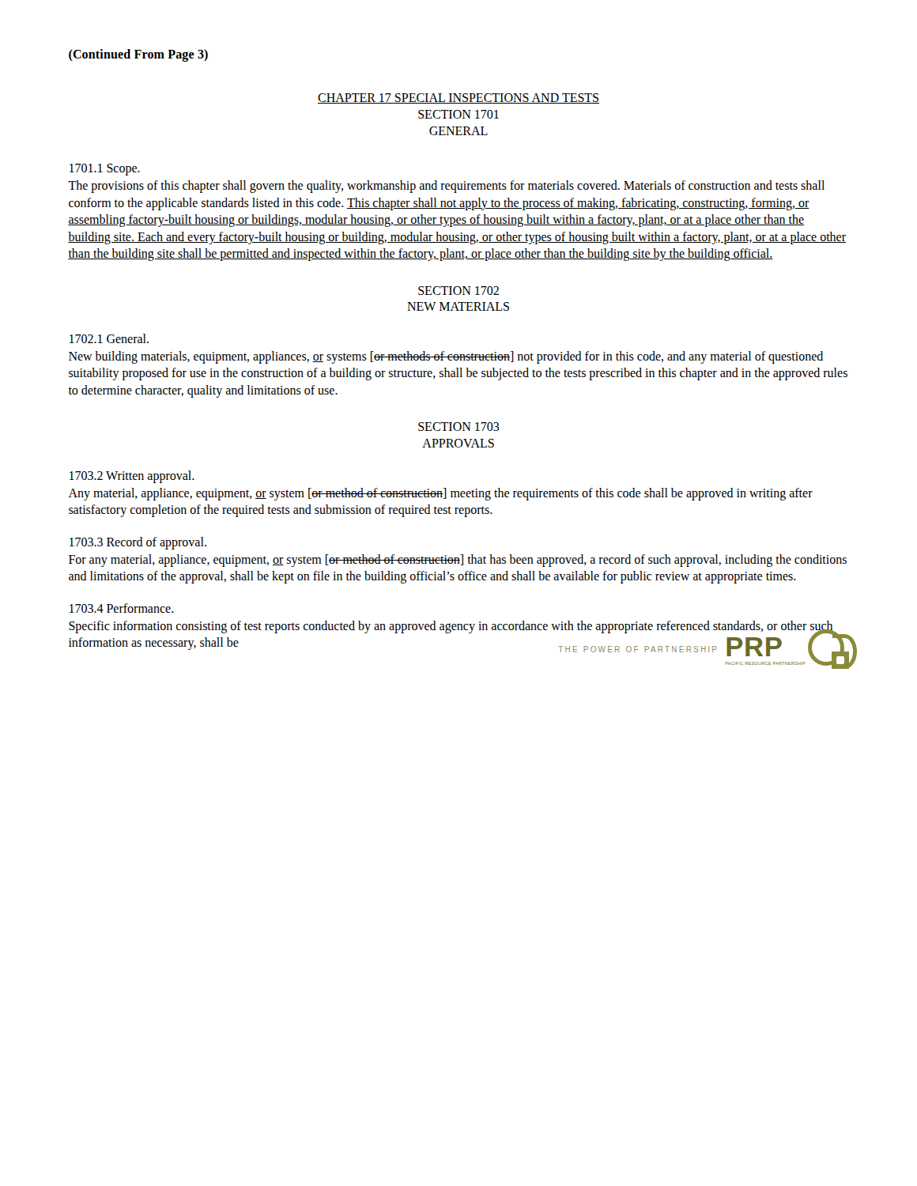(Continued From Page 3)
CHAPTER 17 SPECIAL INSPECTIONS AND TESTS
SECTION 1701
GENERAL
1701.1 Scope.
The provisions of this chapter shall govern the quality, workmanship and requirements for materials covered. Materials of construction and tests shall conform to the applicable standards listed in this code. This chapter shall not apply to the process of making, fabricating, constructing, forming, or assembling factory-built housing or buildings, modular housing, or other types of housing built within a factory, plant, or at a place other than the building site. Each and every factory-built housing or building, modular housing, or other types of housing built within a factory, plant, or at a place other than the building site shall be permitted and inspected within the factory, plant, or place other than the building site by the building official.
SECTION 1702
NEW MATERIALS
1702.1 General.
New building materials, equipment, appliances, or systems [or methods of construction] not provided for in this code, and any material of questioned suitability proposed for use in the construction of a building or structure, shall be subjected to the tests prescribed in this chapter and in the approved rules to determine character, quality and limitations of use.
SECTION 1703
APPROVALS
1703.2 Written approval.
Any material, appliance, equipment, or system [or method of construction] meeting the requirements of this code shall be approved in writing after satisfactory completion of the required tests and submission of required test reports.
1703.3 Record of approval.
For any material, appliance, equipment, or system [or method of construction] that has been approved, a record of such approval, including the conditions and limitations of the approval, shall be kept on file in the building official’s office and shall be available for public review at appropriate times.
1703.4 Performance.
Specific information consisting of test reports conducted by an approved agency in accordance with the appropriate referenced standards, or other such information as necessary, shall be
THE POWER OF PARTNERSHIP
PRP PACIFIC RESOURCE PARTNERSHIP